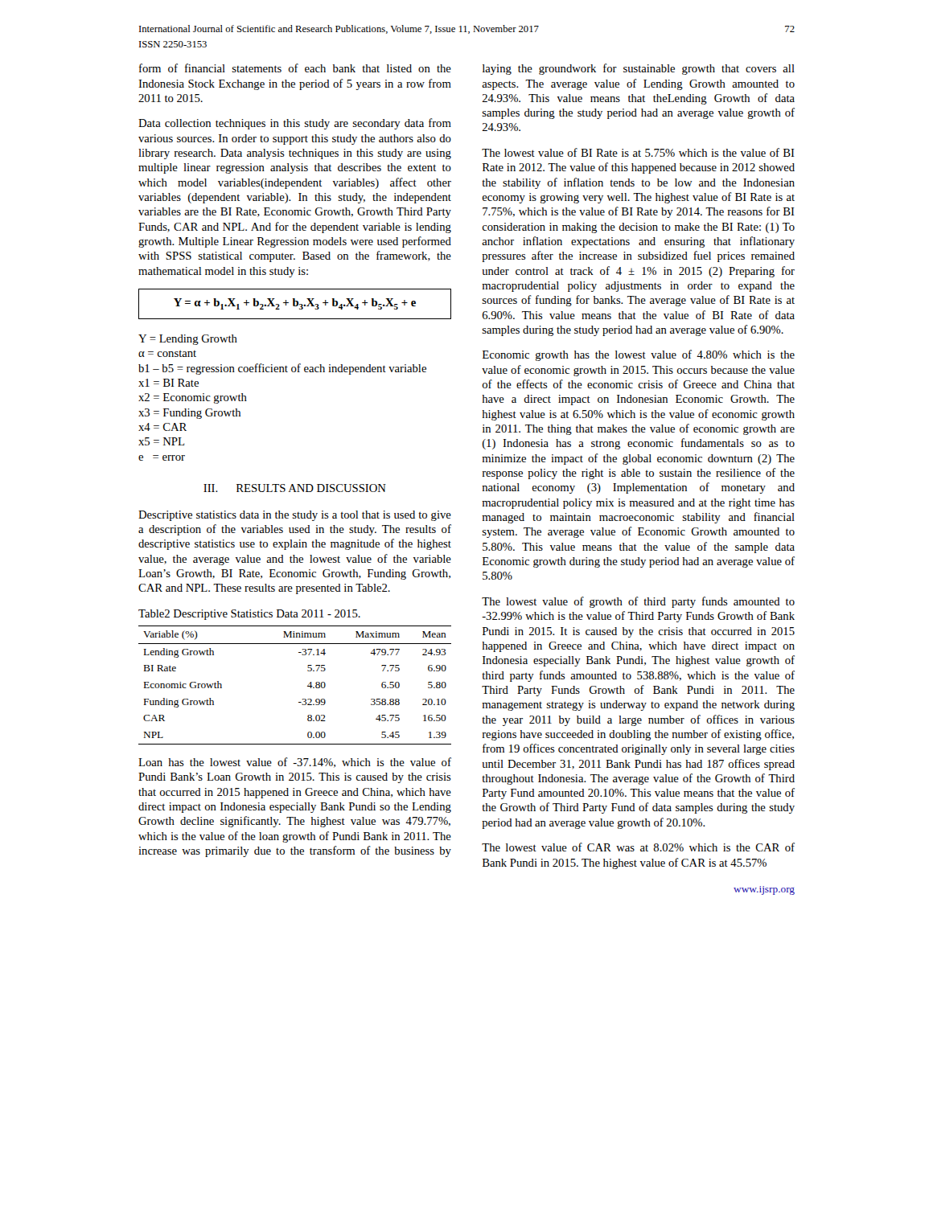International Journal of Scientific and Research Publications, Volume 7, Issue 11, November 2017 72
ISSN 2250-3153
form of financial statements of each bank that listed on the Indonesia Stock Exchange in the period of 5 years in a row from 2011 to 2015.
Data collection techniques in this study are secondary data from various sources. In order to support this study the authors also do library research. Data analysis techniques in this study are using multiple linear regression analysis that describes the extent to which model variables(independent variables) affect other variables (dependent variable). In this study, the independent variables are the BI Rate, Economic Growth, Growth Third Party Funds, CAR and NPL. And for the dependent variable is lending growth. Multiple Linear Regression models were used performed with SPSS statistical computer. Based on the framework, the mathematical model in this study is:
Y = α + b1.X1 + b2.X2 + b3.X3 + b4.X4 + b5.X5 + e
Y = Lending Growth
α = constant
b1 – b5 = regression coefficient of each independent variable
x1 = BI Rate
x2 = Economic growth
x3 = Funding Growth
x4 = CAR
x5 = NPL
e = error
III. RESULTS AND DISCUSSION
Descriptive statistics data in the study is a tool that is used to give a description of the variables used in the study. The results of descriptive statistics use to explain the magnitude of the highest value, the average value and the lowest value of the variable Loan’s Growth, BI Rate, Economic Growth, Funding Growth, CAR and NPL. These results are presented in Table2.
Table2 Descriptive Statistics Data 2011 - 2015.
| Variable (%) | Minimum | Maximum | Mean |
| --- | --- | --- | --- |
| Lending Growth | -37.14 | 479.77 | 24.93 |
| BI Rate | 5.75 | 7.75 | 6.90 |
| Economic Growth | 4.80 | 6.50 | 5.80 |
| Funding Growth | -32.99 | 358.88 | 20.10 |
| CAR | 8.02 | 45.75 | 16.50 |
| NPL | 0.00 | 5.45 | 1.39 |
Loan has the lowest value of -37.14%, which is the value of Pundi Bank’s Loan Growth in 2015. This is caused by the crisis that occurred in 2015 happened in Greece and China, which have direct impact on Indonesia especially Bank Pundi so the Lending Growth decline significantly. The highest value was 479.77%, which is the value of the loan growth of Pundi Bank in 2011. The increase was primarily due to the transform of the business by laying the groundwork for sustainable growth that covers all aspects. The average value of Lending Growth amounted to 24.93%. This value means that theLending Growth of data samples during the study period had an average value growth of 24.93%.
The lowest value of BI Rate is at 5.75% which is the value of BI Rate in 2012. The value of this happened because in 2012 showed the stability of inflation tends to be low and the Indonesian economy is growing very well. The highest value of BI Rate is at 7.75%, which is the value of BI Rate by 2014. The reasons for BI consideration in making the decision to make the BI Rate: (1) To anchor inflation expectations and ensuring that inflationary pressures after the increase in subsidized fuel prices remained under control at track of 4 ± 1% in 2015 (2) Preparing for macroprudential policy adjustments in order to expand the sources of funding for banks. The average value of BI Rate is at 6.90%. This value means that the value of BI Rate of data samples during the study period had an average value of 6.90%.
Economic growth has the lowest value of 4.80% which is the value of economic growth in 2015. This occurs because the value of the effects of the economic crisis of Greece and China that have a direct impact on Indonesian Economic Growth. The highest value is at 6.50% which is the value of economic growth in 2011. The thing that makes the value of economic growth are (1) Indonesia has a strong economic fundamentals so as to minimize the impact of the global economic downturn (2) The response policy the right is able to sustain the resilience of the national economy (3) Implementation of monetary and macroprudential policy mix is measured and at the right time has managed to maintain macroeconomic stability and financial system. The average value of Economic Growth amounted to 5.80%. This value means that the value of the sample data Economic growth during the study period had an average value of 5.80%
The lowest value of growth of third party funds amounted to -32.99% which is the value of Third Party Funds Growth of Bank Pundi in 2015. It is caused by the crisis that occurred in 2015 happened in Greece and China, which have direct impact on Indonesia especially Bank Pundi, The highest value growth of third party funds amounted to 538.88%, which is the value of Third Party Funds Growth of Bank Pundi in 2011. The management strategy is underway to expand the network during the year 2011 by build a large number of offices in various regions have succeeded in doubling the number of existing office, from 19 offices concentrated originally only in several large cities until December 31, 2011 Bank Pundi has had 187 offices spread throughout Indonesia. The average value of the Growth of Third Party Fund amounted 20.10%. This value means that the value of the Growth of Third Party Fund of data samples during the study period had an average value growth of 20.10%.
The lowest value of CAR was at 8.02% which is the CAR of Bank Pundi in 2015. The highest value of CAR is at 45.57%
www.ijsrp.org